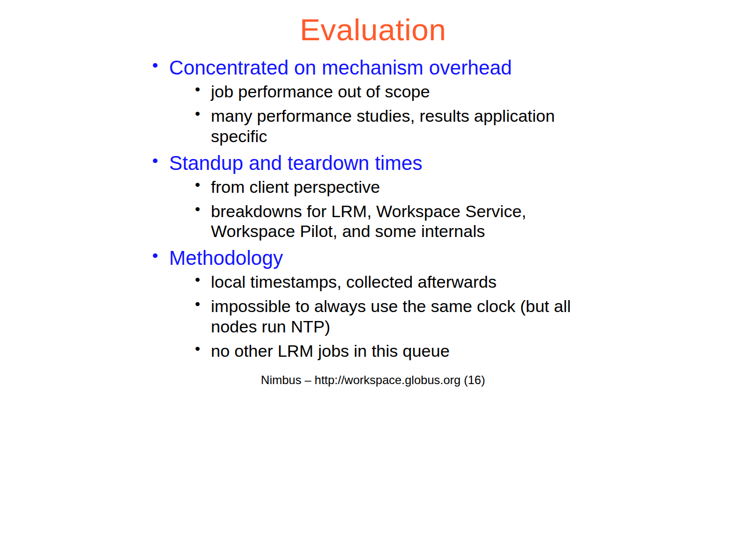Evaluation
Concentrated on mechanism overhead
job performance out of scope
many performance studies, results application specific
Standup and teardown times
from client perspective
breakdowns for LRM, Workspace Service, Workspace Pilot, and some internals
Methodology
local timestamps, collected afterwards
impossible to always use the same clock (but all nodes run NTP)
no other LRM jobs in this queue
Nimbus – http://workspace.globus.org (16)